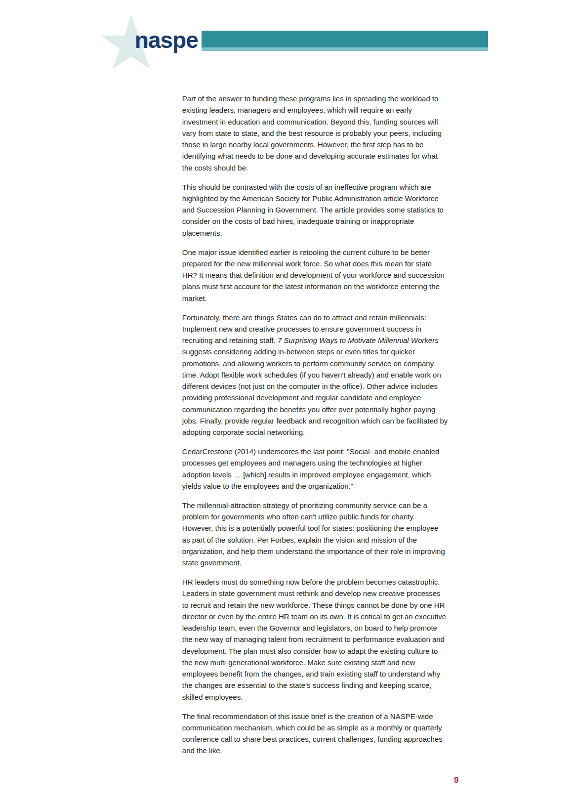naspe
Part of the answer to funding these programs lies in spreading the workload to existing leaders, managers and employees, which will require an early investment in education and communication. Beyond this, funding sources will vary from state to state, and the best resource is probably your peers, including those in large nearby local governments. However, the first step has to be identifying what needs to be done and developing accurate estimates for what the costs should be.
This should be contrasted with the costs of an ineffective program which are highlighted by the American Society for Public Administration article Workforce and Succession Planning in Government. The article provides some statistics to consider on the costs of bad hires, inadequate training or inappropriate placements.
One major issue identified earlier is retooling the current culture to be better prepared for the new millennial work force. So what does this mean for state HR? It means that definition and development of your workforce and succession plans must first account for the latest information on the workforce entering the market.
Fortunately, there are things States can do to attract and retain millennials: Implement new and creative processes to ensure government success in recruiting and retaining staff. 7 Surprising Ways to Motivate Millennial Workers suggests considering adding in-between steps or even titles for quicker promotions, and allowing workers to perform community service on company time. Adopt flexible work schedules (if you haven't already) and enable work on different devices (not just on the computer in the office). Other advice includes providing professional development and regular candidate and employee communication regarding the benefits you offer over potentially higher-paying jobs. Finally, provide regular feedback and recognition which can be facilitated by adopting corporate social networking.
CedarCrestone (2014) underscores the last point: "Social- and mobile-enabled processes get employees and managers using the technologies at higher adoption levels … [which] results in improved employee engagement, which yields value to the employees and the organization."
The millennial-attraction strategy of prioritizing community service can be a problem for governments who often can't utilize public funds for charity. However, this is a potentially powerful tool for states: positioning the employee as part of the solution. Per Forbes, explain the vision and mission of the organization, and help them understand the importance of their role in improving state government.
HR leaders must do something now before the problem becomes catastrophic. Leaders in state government must rethink and develop new creative processes to recruit and retain the new workforce. These things cannot be done by one HR director or even by the entire HR team on its own. It is critical to get an executive leadership team, even the Governor and legislators, on board to help promote the new way of managing talent from recruitment to performance evaluation and development. The plan must also consider how to adapt the existing culture to the new multi-generational workforce. Make sure existing staff and new employees benefit from the changes, and train existing staff to understand why the changes are essential to the state's success finding and keeping scarce, skilled employees.
The final recommendation of this issue brief is the creation of a NASPE-wide communication mechanism, which could be as simple as a monthly or quarterly conference call to share best practices, current challenges, funding approaches and the like.
9